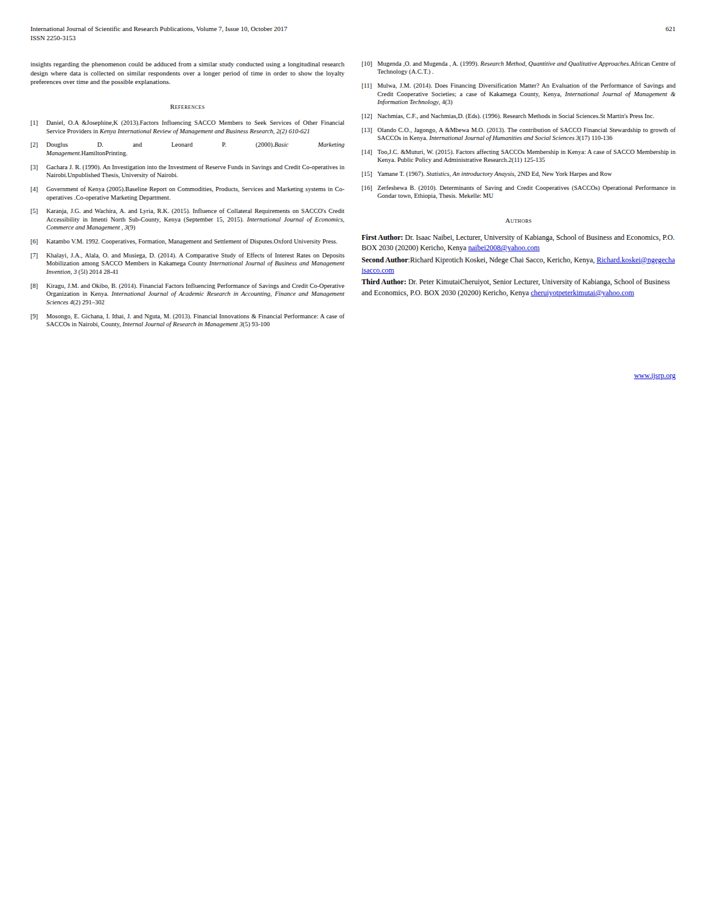621 International Journal of Scientific and Research Publications, Volume 7, Issue 10, October 2017 ISSN 2250-3153
insights regarding the phenomenon could be adduced from a similar study conducted using a longitudinal research design where data is collected on similar respondents over a longer period of time in order to show the loyalty preferences over time and the possible explanations.
References
[1] Daniel, O.A &Josephine,K (2013).Factors Influencing SACCO Members to Seek Services of Other Financial Service Providers in Kenya International Review of Management and Business Research, 2(2) 610-621
[2] Douglus D. and Leonard P.(2000).Basic Marketing Management. HamiltonPrinting.
[3] Gachara J. R. (1990). An Investigation into the Investment of Reserve Funds in Savings and Credit Co-operatives in Nairobi.Unpublished Thesis, University of Nairobi.
[4] Government of Kenya (2005).Baseline Report on Commodities, Products, Services and Marketing systems in Co-operatives .Co-operative Marketing Department.
[5] Karanja, J.G. and Wachira, A. and Lyria, R.K. (2015). Influence of Collateral Requirements on SACCO's Credit Accessibility in Imenti North Sub-County, Kenya (September 15, 2015). International Journal of Economics, Commerce and Management , 3(9)
[6] Katambo V.M. 1992. Cooperatives, Formation, Management and Settlement of Disputes.Oxford University Press.
[7] Khalayi, J.A., Alala, O. and Musiega, D. (2014). A Comparative Study of Effects of Interest Rates on Deposits Mobilization among SACCO Members in Kakamega County International Journal of Business and Management Invention, 3 (5l) 2014 28-41
[8] Kiragu, J.M. and Okibo, B. (2014). Financial Factors Influencing Performance of Savings and Credit Co-Operative Organization in Kenya. International Journal of Academic Research in Accounting, Finance and Management Sciences 4(2) 291–302
[9] Mosongo, E. Gichana, I. Ithai, J. and Nguta, M. (2013). Financial Innovations & Financial Performance: A case of SACCOs in Nairobi, County, Internal Journal of Research in Management 3(5) 93-100
[10] Mugenda ,O. and Mugenda , A. (1999). Research Method, Quantitive and Qualitative Approaches. African Centre of Technology (A.C.T.) .
[11] Mulwa, J.M. (2014). Does Financing Diversification Matter? An Evaluation of the Performance of Savings and Credit Cooperative Societies; a case of Kakamega County, Kenya, International Journal of Management & Information Technology, 4(3)
[12] Nachmias, C.F., and Nachmias,D. (Eds). (1996). Research Methods in Social Sciences.St Martin's Press Inc.
[13] Olando C.O., Jagongo, A &Mbewa M.O. (2013). The contribution of SACCO Financial Stewardship to growth of SACCOs in Kenya. International Journal of Humanities and Social Sciences 3(17) 110-136
[14] Too,J.C. &Muturi, W. (2015). Factors affecting SACCOs Membership in Kenya: A case of SACCO Membership in Kenya. Public Policy and Administrative Research.2(11) 125-135
[15] Yamane T. (1967). Statistics, An introductory Anaysis, 2ND Ed, New York Harpes and Row
[16] Zerfeshewa B. (2010). Determinants of Saving and Credit Cooperatives (SACCOs) Operational Performance in Gondar town, Ethiopia, Thesis. Mekelle: MU
Authors
First Author: Dr. Isaac Naibei, Lecturer, University of Kabianga, School of Business and Economics, P.O. BOX 2030 (20200) Kericho, Kenya naibei2008@yahoo.com
Second Author:Richard Kiprotich Koskei, Ndege Chai Sacco, Kericho, Kenya, Richard.koskei@ngegechaisacco.com
Third Author: Dr. Peter KimutaiCheruiyot, Senior Lecturer, University of Kabianga, School of Business and Economics, P.O. BOX 2030 (20200) Kericho, Kenya cheruiyotpeterkimutai@yahoo.com
www.ijsrp.org